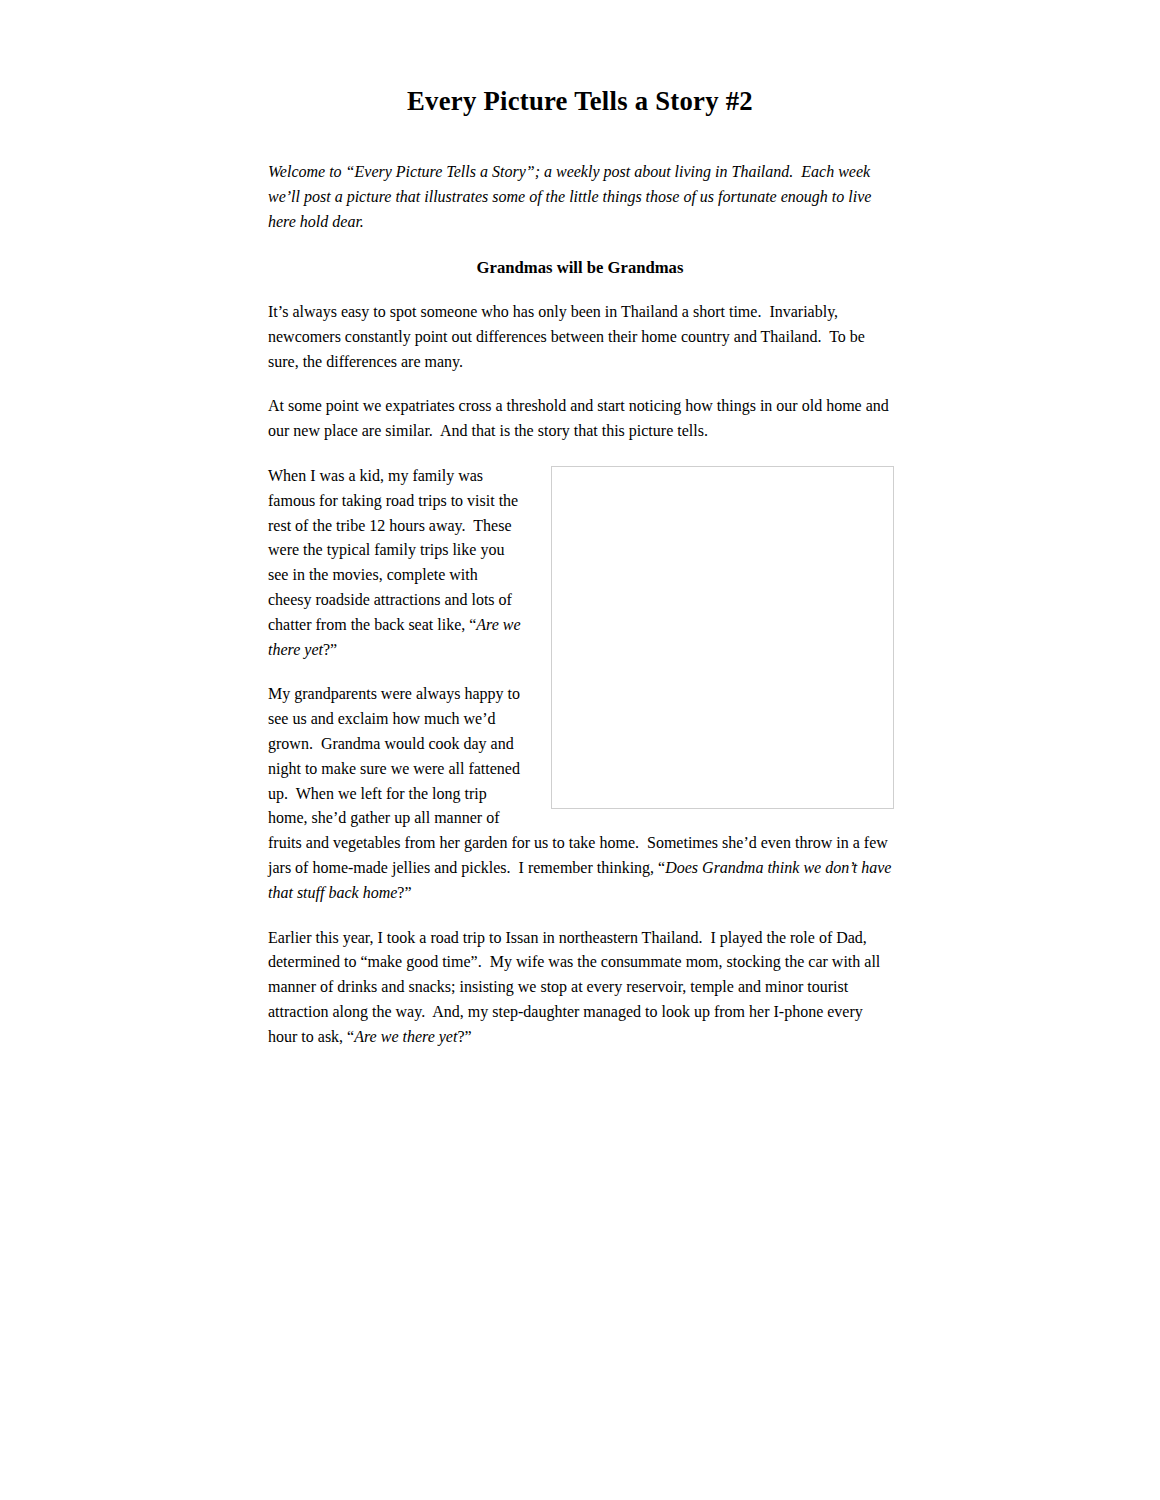Every Picture Tells a Story #2
Welcome to “Every Picture Tells a Story”; a weekly post about living in Thailand. Each week we’ll post a picture that illustrates some of the little things those of us fortunate enough to live here hold dear.
Grandmas will be Grandmas
It’s always easy to spot someone who has only been in Thailand a short time. Invariably, newcomers constantly point out differences between their home country and Thailand. To be sure, the differences are many.
At some point we expatriates cross a threshold and start noticing how things in our old home and our new place are similar. And that is the story that this picture tells.
When I was a kid, my family was famous for taking road trips to visit the rest of the tribe 12 hours away. These were the typical family trips like you see in the movies, complete with cheesy roadside attractions and lots of chatter from the back seat like, “Are we there yet?”
My grandparents were always happy to see us and exclaim how much we’d grown. Grandma would cook day and night to make sure we were all fattened up. When we left for the long trip home, she’d gather up all manner of fruits and vegetables from her garden for us to take home. Sometimes she’d even throw in a few jars of home-made jellies and pickles. I remember thinking, “Does Grandma think we don’t have that stuff back home?”
Earlier this year, I took a road trip to Issan in northeastern Thailand. I played the role of Dad, determined to “make good time”. My wife was the consummate mom, stocking the car with all manner of drinks and snacks; insisting we stop at every reservoir, temple and minor tourist attraction along the way. And, my step-daughter managed to look up from her I-phone every hour to ask, “Are we there yet?”